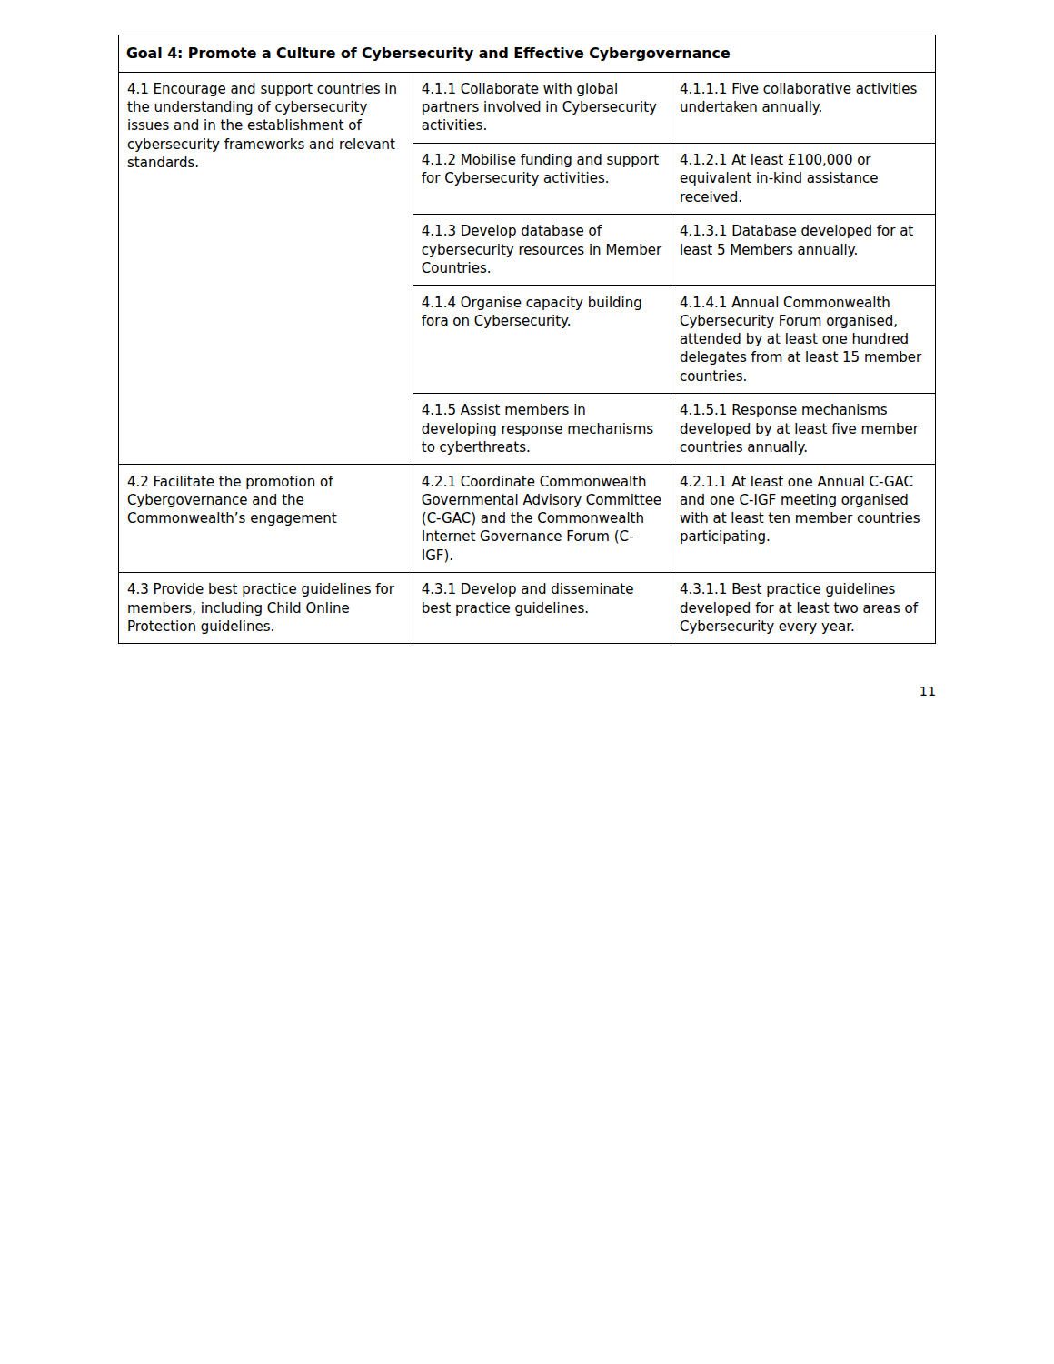Goal 4: Promote a Culture of Cybersecurity and Effective Cybergovernance
| 4.1 Encourage and support countries in the understanding of cybersecurity issues and in the establishment of cybersecurity frameworks and relevant standards. | 4.1.1 Collaborate with global partners involved in Cybersecurity activities. | 4.1.1.1 Five collaborative activities undertaken annually. |
| 4.1.2 Mobilise funding and support for Cybersecurity activities. | 4.1.2.1 At least £100,000 or equivalent in-kind assistance received. |
| 4.1.3 Develop database of cybersecurity resources in Member Countries. | 4.1.3.1 Database developed for at least 5 Members annually. |
| 4.1.4 Organise capacity building fora on Cybersecurity. | 4.1.4.1 Annual Commonwealth Cybersecurity Forum organised, attended by at least one hundred delegates from at least 15 member countries. |
| 4.1.5 Assist members in developing response mechanisms to cyberthreats. | 4.1.5.1 Response mechanisms developed by at least five member countries annually. |
| 4.2 Facilitate the promotion of Cybergovernance and the Commonwealth’s engagement | 4.2.1 Coordinate Commonwealth Governmental Advisory Committee (C-GAC) and the Commonwealth Internet Governance Forum (C-IGF). | 4.2.1.1 At least one Annual C-GAC and one C-IGF meeting organised with at least ten member countries participating. |
| 4.3 Provide best practice guidelines for members, including Child Online Protection guidelines. | 4.3.1 Develop and disseminate best practice guidelines. | 4.3.1.1 Best practice guidelines developed for at least two areas of Cybersecurity every year. |
11